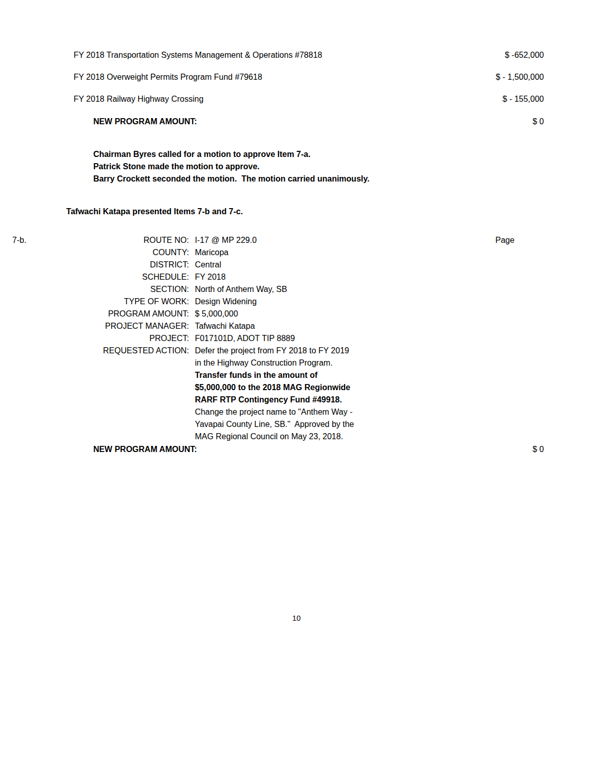FY 2018 Transportation Systems Management & Operations #78818 $ -652,000
FY 2018 Overweight Permits Program Fund #79618 $ - 1,500,000
FY 2018 Railway Highway Crossing $ - 155,000
NEW PROGRAM AMOUNT: $ 0
Chairman Byres called for a motion to approve Item 7-a.
Patrick Stone made the motion to approve.
Barry Crockett seconded the motion. The motion carried unanimously.
Tafwachi Katapa presented Items 7-b and 7-c.
7-b. Page
| ROUTE NO: | I-17 @ MP 229.0 |
| COUNTY: | Maricopa |
| DISTRICT: | Central |
| SCHEDULE: | FY 2018 |
| SECTION: | North of Anthem Way, SB |
| TYPE OF WORK: | Design Widening |
| PROGRAM AMOUNT: | $ 5,000,000 |
| PROJECT MANAGER: | Tafwachi Katapa |
| PROJECT: | F017101D, ADOT TIP 8889 |
| REQUESTED ACTION: | Defer the project from FY 2018 to FY 2019 in the Highway Construction Program. Transfer funds in the amount of $5,000,000 to the 2018 MAG Regionwide RARF RTP Contingency Fund #49918. Change the project name to "Anthem Way - Yavapai County Line, SB." Approved by the MAG Regional Council on May 23, 2018. |
NEW PROGRAM AMOUNT: $ 0
10